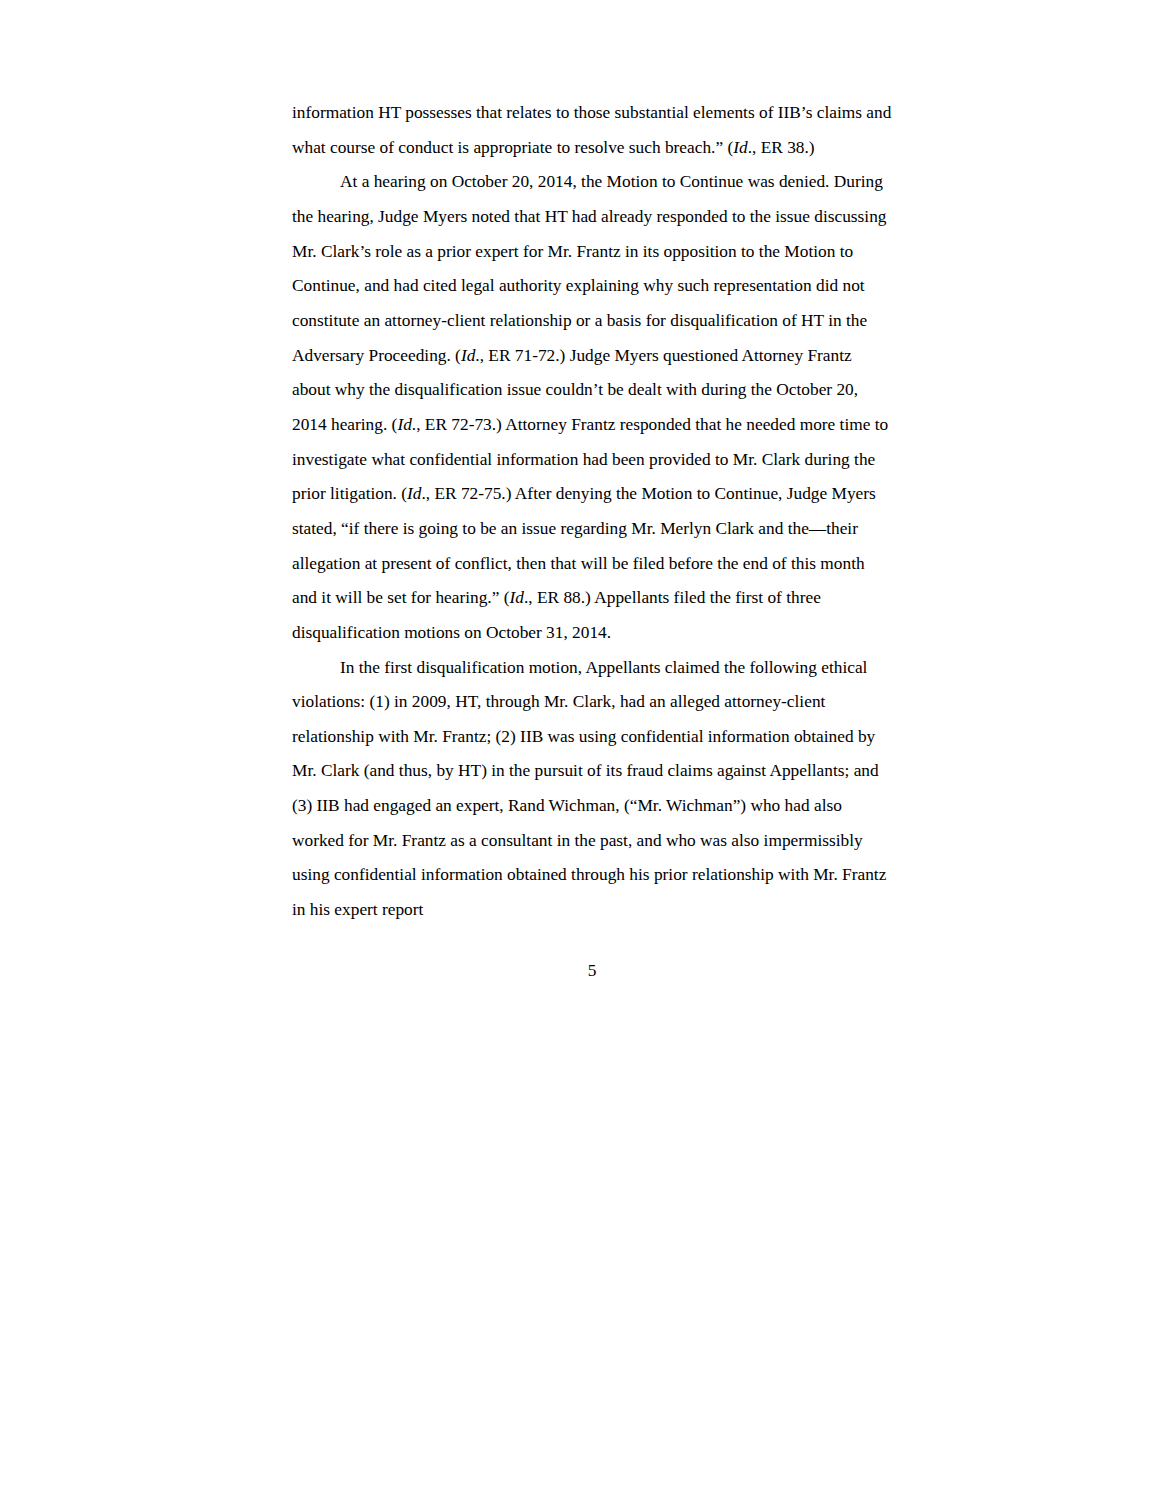information HT possesses that relates to those substantial elements of IIB’s claims and what course of conduct is appropriate to resolve such breach.” (Id., ER 38.)
At a hearing on October 20, 2014, the Motion to Continue was denied. During the hearing, Judge Myers noted that HT had already responded to the issue discussing Mr. Clark’s role as a prior expert for Mr. Frantz in its opposition to the Motion to Continue, and had cited legal authority explaining why such representation did not constitute an attorney-client relationship or a basis for disqualification of HT in the Adversary Proceeding. (Id., ER 71-72.) Judge Myers questioned Attorney Frantz about why the disqualification issue couldn’t be dealt with during the October 20, 2014 hearing. (Id., ER 72-73.) Attorney Frantz responded that he needed more time to investigate what confidential information had been provided to Mr. Clark during the prior litigation. (Id., ER 72-75.) After denying the Motion to Continue, Judge Myers stated, “if there is going to be an issue regarding Mr. Merlyn Clark and the—their allegation at present of conflict, then that will be filed before the end of this month and it will be set for hearing.” (Id., ER 88.) Appellants filed the first of three disqualification motions on October 31, 2014.
In the first disqualification motion, Appellants claimed the following ethical violations: (1) in 2009, HT, through Mr. Clark, had an alleged attorney-client relationship with Mr. Frantz; (2) IIB was using confidential information obtained by Mr. Clark (and thus, by HT) in the pursuit of its fraud claims against Appellants; and (3) IIB had engaged an expert, Rand Wichman, (“Mr. Wichman”) who had also worked for Mr. Frantz as a consultant in the past, and who was also impermissibly using confidential information obtained through his prior relationship with Mr. Frantz in his expert report
5